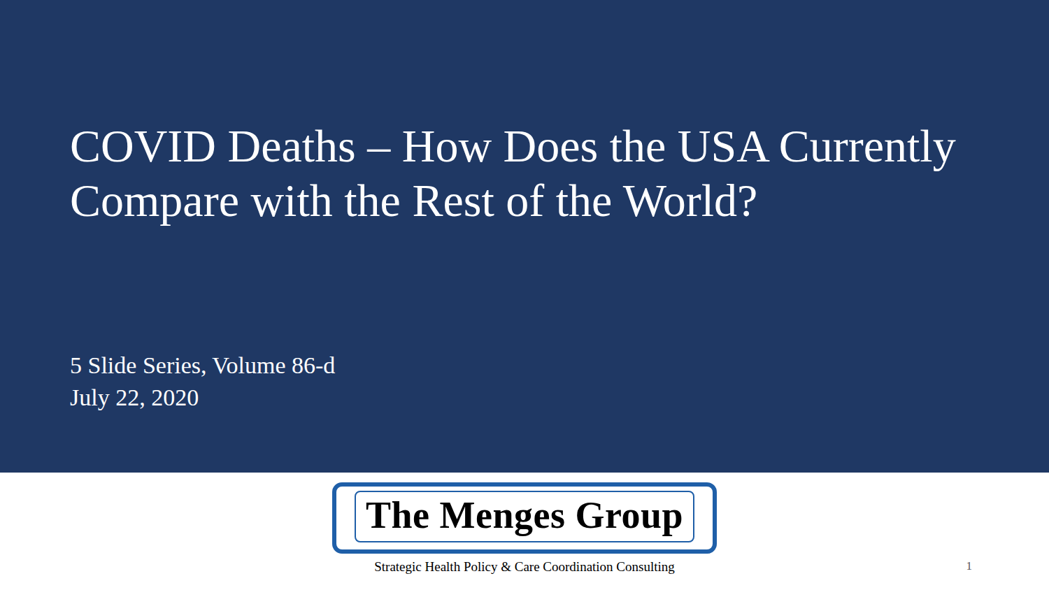COVID Deaths – How Does the USA Currently Compare with the Rest of the World?
5 Slide Series, Volume 86-d
July 22, 2020
The Menges Group
Strategic Health Policy & Care Coordination Consulting
1